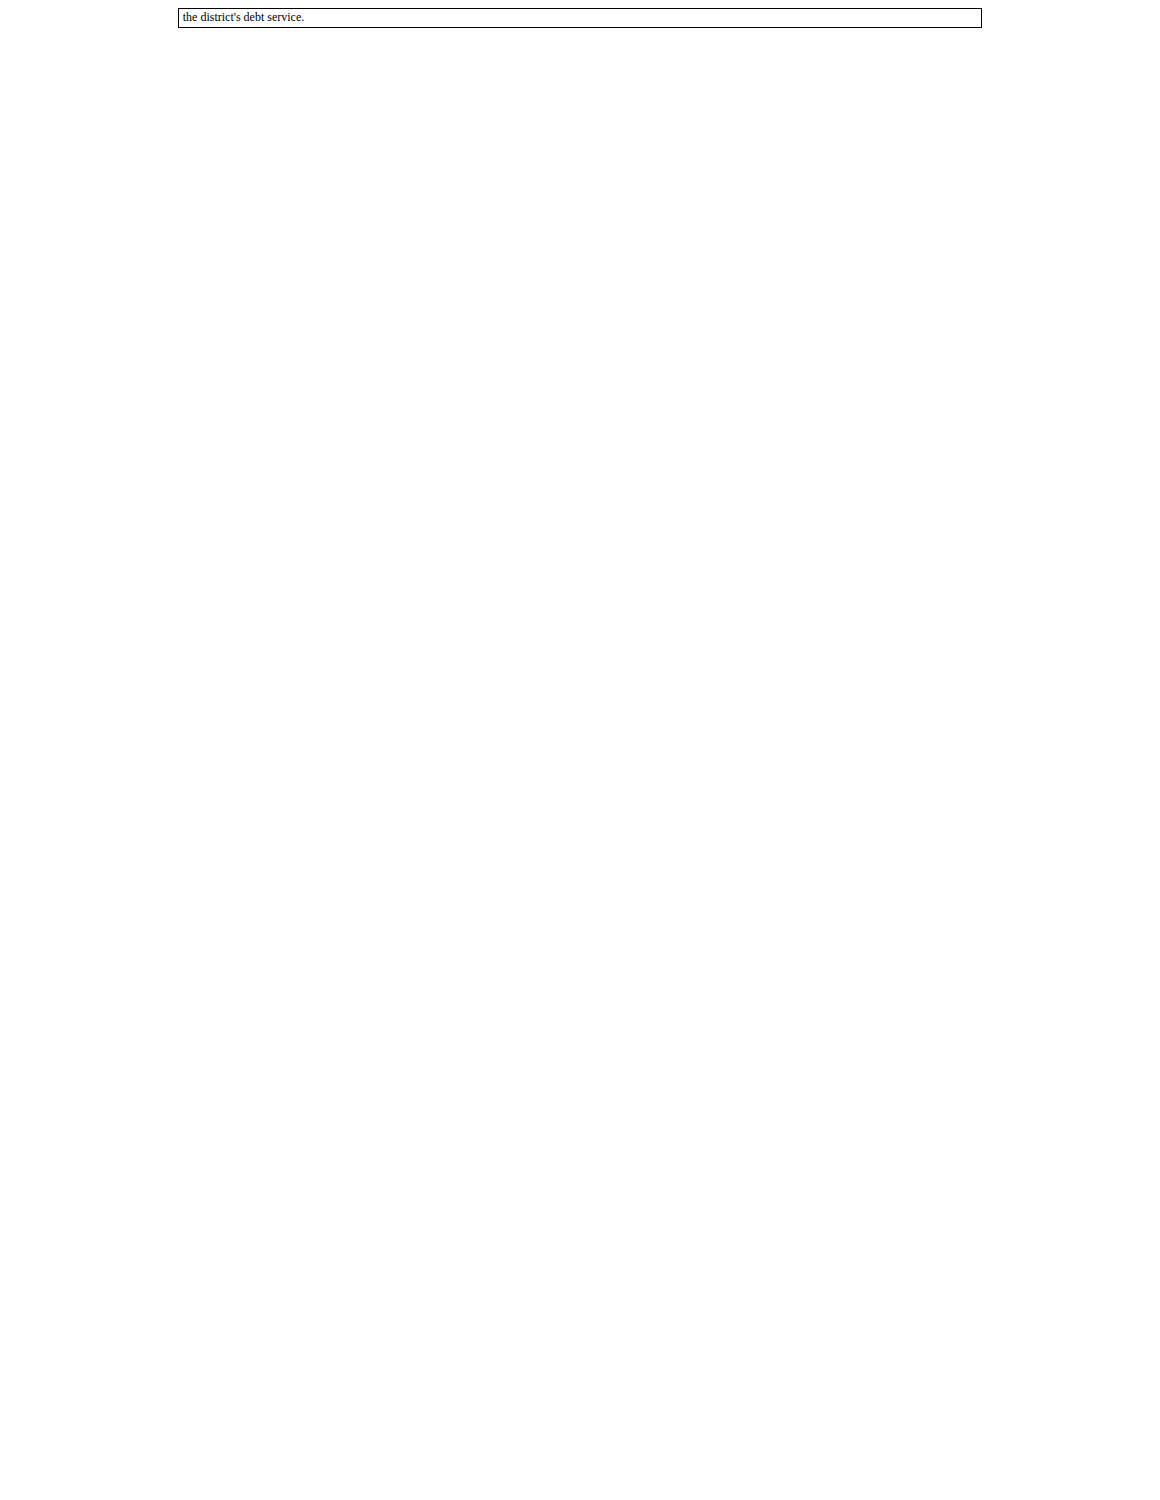the district's debt service.